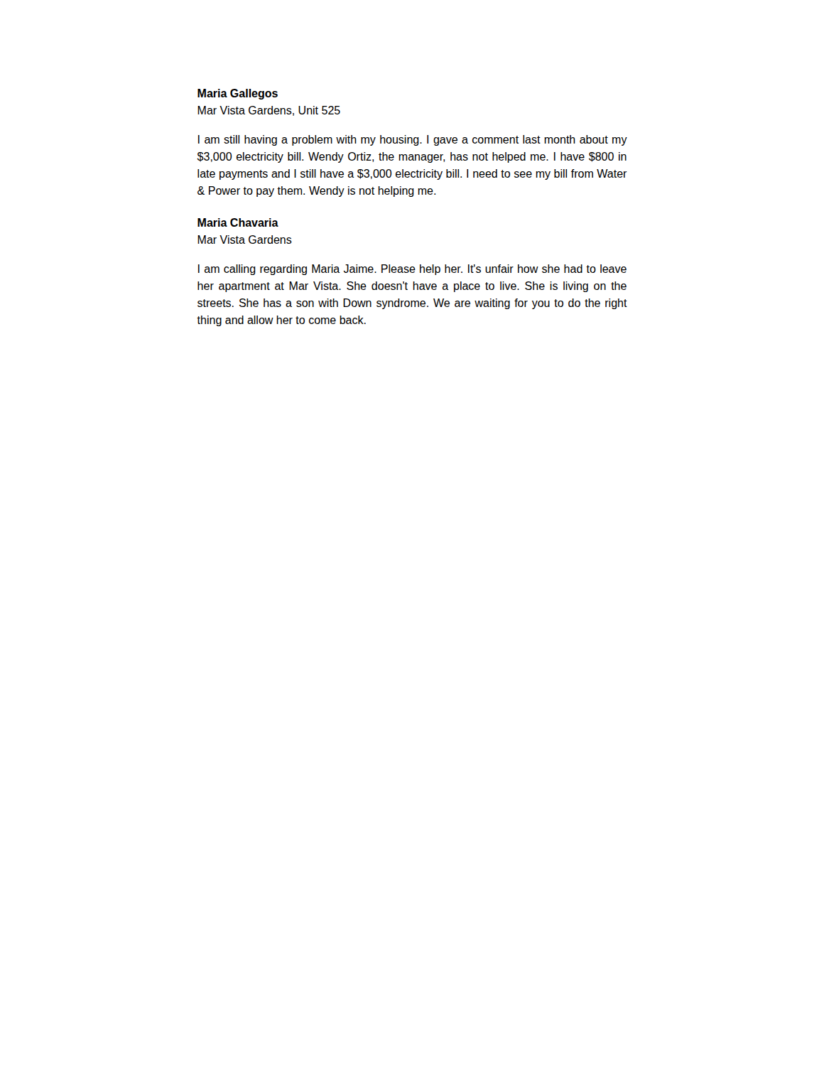Maria Gallegos
Mar Vista Gardens, Unit 525
I am still having a problem with my housing. I gave a comment last month about my $3,000 electricity bill. Wendy Ortiz, the manager, has not helped me. I have $800 in late payments and I still have a $3,000 electricity bill. I need to see my bill from Water & Power to pay them. Wendy is not helping me.
Maria Chavaria
Mar Vista Gardens
I am calling regarding Maria Jaime. Please help her. It's unfair how she had to leave her apartment at Mar Vista. She doesn't have a place to live. She is living on the streets. She has a son with Down syndrome. We are waiting for you to do the right thing and allow her to come back.